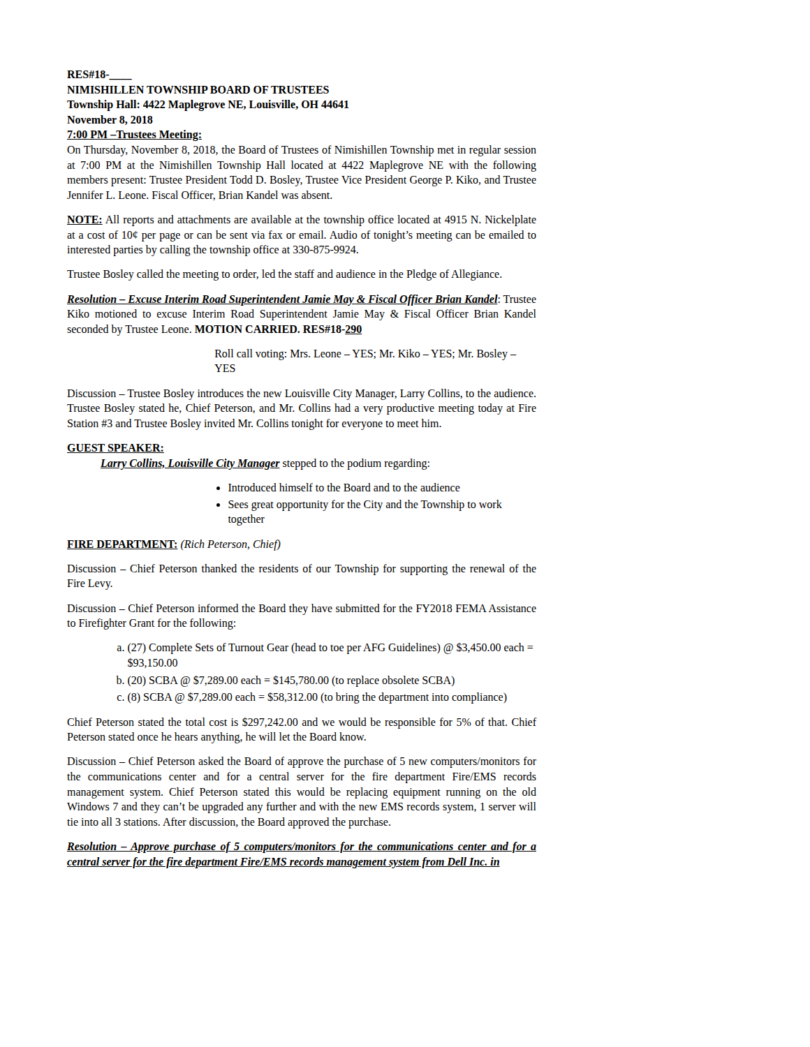RES#18-____
NIMISHILLEN TOWNSHIP BOARD OF TRUSTEES
Township Hall: 4422 Maplegrove NE, Louisville, OH 44641
November 8, 2018
7:00 PM –Trustees Meeting:
On Thursday, November 8, 2018, the Board of Trustees of Nimishillen Township met in regular session at 7:00 PM at the Nimishillen Township Hall located at 4422 Maplegrove NE with the following members present: Trustee President Todd D. Bosley, Trustee Vice President George P. Kiko, and Trustee Jennifer L. Leone. Fiscal Officer, Brian Kandel was absent.
NOTE: All reports and attachments are available at the township office located at 4915 N. Nickelplate at a cost of 10¢ per page or can be sent via fax or email. Audio of tonight’s meeting can be emailed to interested parties by calling the township office at 330-875-9924.
Trustee Bosley called the meeting to order, led the staff and audience in the Pledge of Allegiance.
Resolution – Excuse Interim Road Superintendent Jamie May & Fiscal Officer Brian Kandel: Trustee Kiko motioned to excuse Interim Road Superintendent Jamie May & Fiscal Officer Brian Kandel seconded by Trustee Leone. MOTION CARRIED. RES#18-290
Roll call voting: Mrs. Leone – YES; Mr. Kiko – YES; Mr. Bosley – YES
Discussion – Trustee Bosley introduces the new Louisville City Manager, Larry Collins, to the audience. Trustee Bosley stated he, Chief Peterson, and Mr. Collins had a very productive meeting today at Fire Station #3 and Trustee Bosley invited Mr. Collins tonight for everyone to meet him.
GUEST SPEAKER:
Larry Collins, Louisville City Manager stepped to the podium regarding:
Introduced himself to the Board and to the audience
Sees great opportunity for the City and the Township to work together
FIRE DEPARTMENT: (Rich Peterson, Chief)
Discussion – Chief Peterson thanked the residents of our Township for supporting the renewal of the Fire Levy.
Discussion – Chief Peterson informed the Board they have submitted for the FY2018 FEMA Assistance to Firefighter Grant for the following:
(27) Complete Sets of Turnout Gear (head to toe per AFG Guidelines) @ $3,450.00 each = $93,150.00
(20) SCBA @ $7,289.00 each = $145,780.00 (to replace obsolete SCBA)
(8) SCBA @ $7,289.00 each = $58,312.00 (to bring the department into compliance)
Chief Peterson stated the total cost is $297,242.00 and we would be responsible for 5% of that. Chief Peterson stated once he hears anything, he will let the Board know.
Discussion – Chief Peterson asked the Board of approve the purchase of 5 new computers/monitors for the communications center and for a central server for the fire department Fire/EMS records management system. Chief Peterson stated this would be replacing equipment running on the old Windows 7 and they can’t be upgraded any further and with the new EMS records system, 1 server will tie into all 3 stations. After discussion, the Board approved the purchase.
Resolution – Approve purchase of 5 computers/monitors for the communications center and for a central server for the fire department Fire/EMS records management system from Dell Inc. in